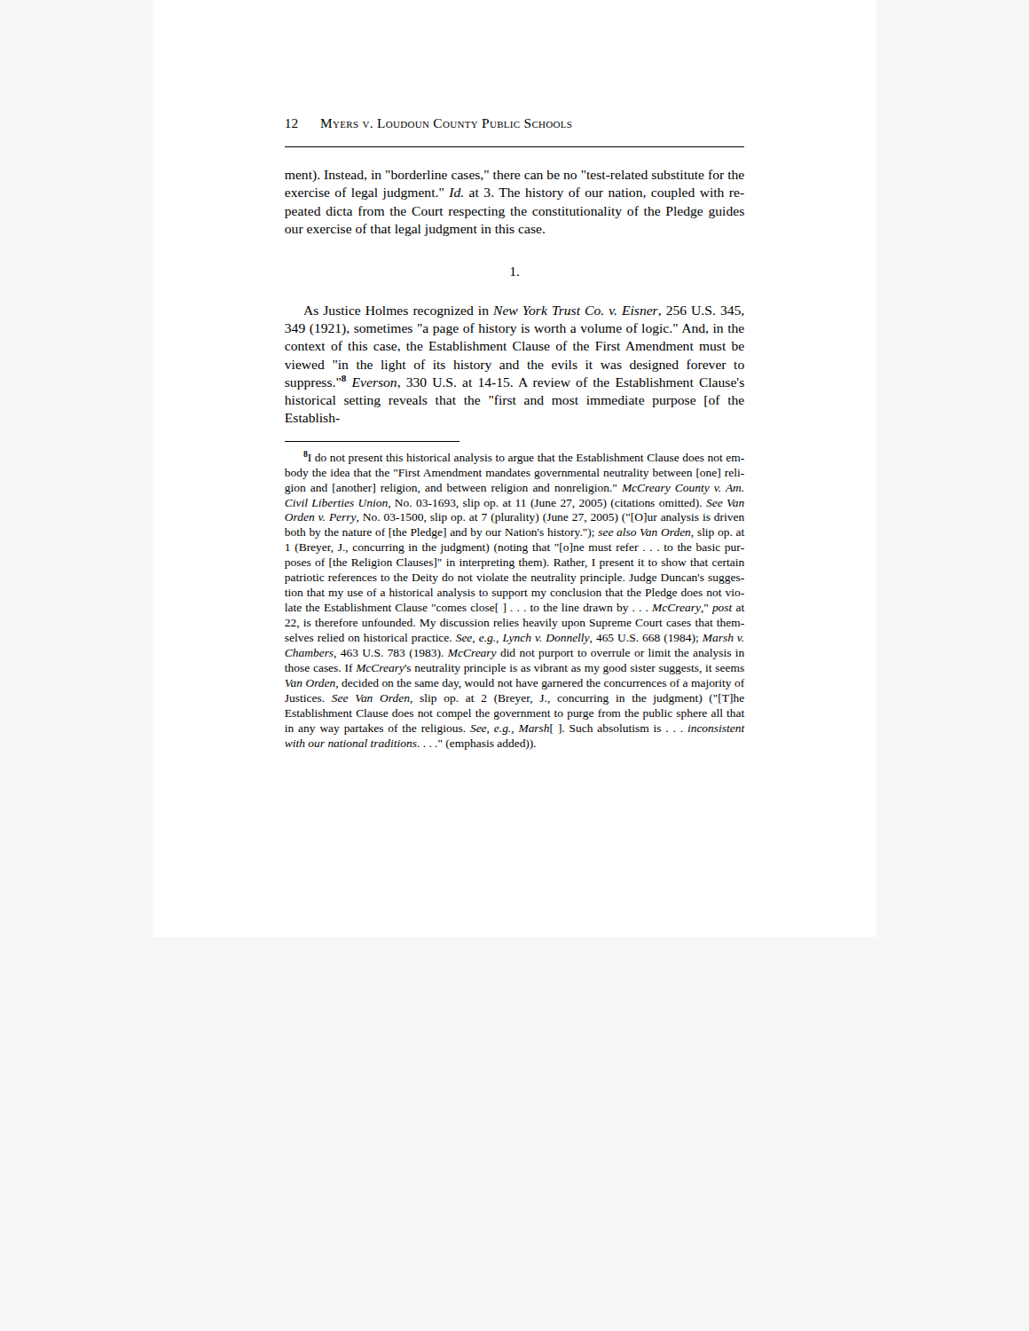12 Myers v. Loudoun County Public Schools
ment). Instead, in "borderline cases," there can be no "test-related substitute for the exercise of legal judgment." Id. at 3. The history of our nation, coupled with repeated dicta from the Court respecting the constitutionality of the Pledge guides our exercise of that legal judgment in this case.
1.
As Justice Holmes recognized in New York Trust Co. v. Eisner, 256 U.S. 345, 349 (1921), sometimes "a page of history is worth a volume of logic." And, in the context of this case, the Establishment Clause of the First Amendment must be viewed "in the light of its history and the evils it was designed forever to suppress."8 Everson, 330 U.S. at 14-15. A review of the Establishment Clause's historical setting reveals that the "first and most immediate purpose [of the Establish-
8I do not present this historical analysis to argue that the Establishment Clause does not embody the idea that the "First Amendment mandates governmental neutrality between [one] religion and [another] religion, and between religion and nonreligion." McCreary County v. Am. Civil Liberties Union, No. 03-1693, slip op. at 11 (June 27, 2005) (citations omitted). See Van Orden v. Perry, No. 03-1500, slip op. at 7 (plurality) (June 27, 2005) ("[O]ur analysis is driven both by the nature of [the Pledge] and by our Nation's history."); see also Van Orden, slip op. at 1 (Breyer, J., concurring in the judgment) (noting that "[o]ne must refer . . . to the basic purposes of [the Religion Clauses]" in interpreting them). Rather, I present it to show that certain patriotic references to the Deity do not violate the neutrality principle. Judge Duncan's suggestion that my use of a historical analysis to support my conclusion that the Pledge does not violate the Establishment Clause "comes close[ ] . . . to the line drawn by . . . McCreary," post at 22, is therefore unfounded. My discussion relies heavily upon Supreme Court cases that themselves relied on historical practice. See, e.g., Lynch v. Donnelly, 465 U.S. 668 (1984); Marsh v. Chambers, 463 U.S. 783 (1983). McCreary did not purport to overrule or limit the analysis in those cases. If McCreary's neutrality principle is as vibrant as my good sister suggests, it seems Van Orden, decided on the same day, would not have garnered the concurrences of a majority of Justices. See Van Orden, slip op. at 2 (Breyer, J., concurring in the judgment) ("[T]he Establishment Clause does not compel the government to purge from the public sphere all that in any way partakes of the religious. See, e.g., Marsh[ ]. Such absolutism is . . . inconsistent with our national traditions. . . ." (emphasis added)).